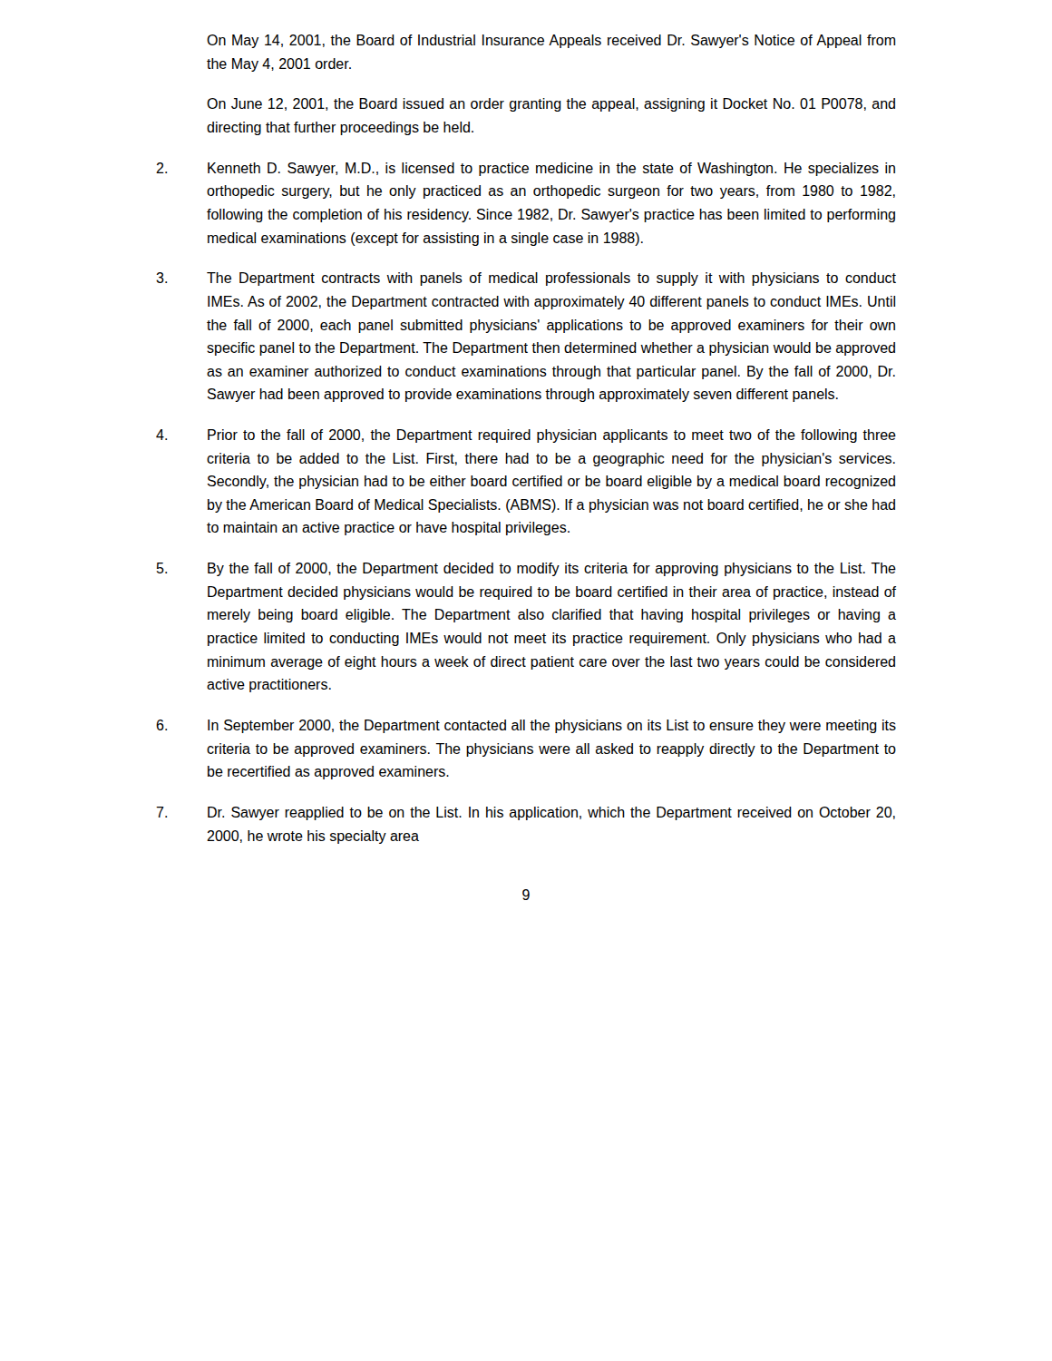On May 14, 2001, the Board of Industrial Insurance Appeals received Dr. Sawyer's Notice of Appeal from the May 4, 2001 order.
On June 12, 2001, the Board issued an order granting the appeal, assigning it Docket No. 01 P0078, and directing that further proceedings be held.
2. Kenneth D. Sawyer, M.D., is licensed to practice medicine in the state of Washington. He specializes in orthopedic surgery, but he only practiced as an orthopedic surgeon for two years, from 1980 to 1982, following the completion of his residency. Since 1982, Dr. Sawyer's practice has been limited to performing medical examinations (except for assisting in a single case in 1988).
3. The Department contracts with panels of medical professionals to supply it with physicians to conduct IMEs. As of 2002, the Department contracted with approximately 40 different panels to conduct IMEs. Until the fall of 2000, each panel submitted physicians' applications to be approved examiners for their own specific panel to the Department. The Department then determined whether a physician would be approved as an examiner authorized to conduct examinations through that particular panel. By the fall of 2000, Dr. Sawyer had been approved to provide examinations through approximately seven different panels.
4. Prior to the fall of 2000, the Department required physician applicants to meet two of the following three criteria to be added to the List. First, there had to be a geographic need for the physician's services. Secondly, the physician had to be either board certified or be board eligible by a medical board recognized by the American Board of Medical Specialists. (ABMS). If a physician was not board certified, he or she had to maintain an active practice or have hospital privileges.
5. By the fall of 2000, the Department decided to modify its criteria for approving physicians to the List. The Department decided physicians would be required to be board certified in their area of practice, instead of merely being board eligible. The Department also clarified that having hospital privileges or having a practice limited to conducting IMEs would not meet its practice requirement. Only physicians who had a minimum average of eight hours a week of direct patient care over the last two years could be considered active practitioners.
6. In September 2000, the Department contacted all the physicians on its List to ensure they were meeting its criteria to be approved examiners. The physicians were all asked to reapply directly to the Department to be recertified as approved examiners.
7. Dr. Sawyer reapplied to be on the List. In his application, which the Department received on October 20, 2000, he wrote his specialty area
9